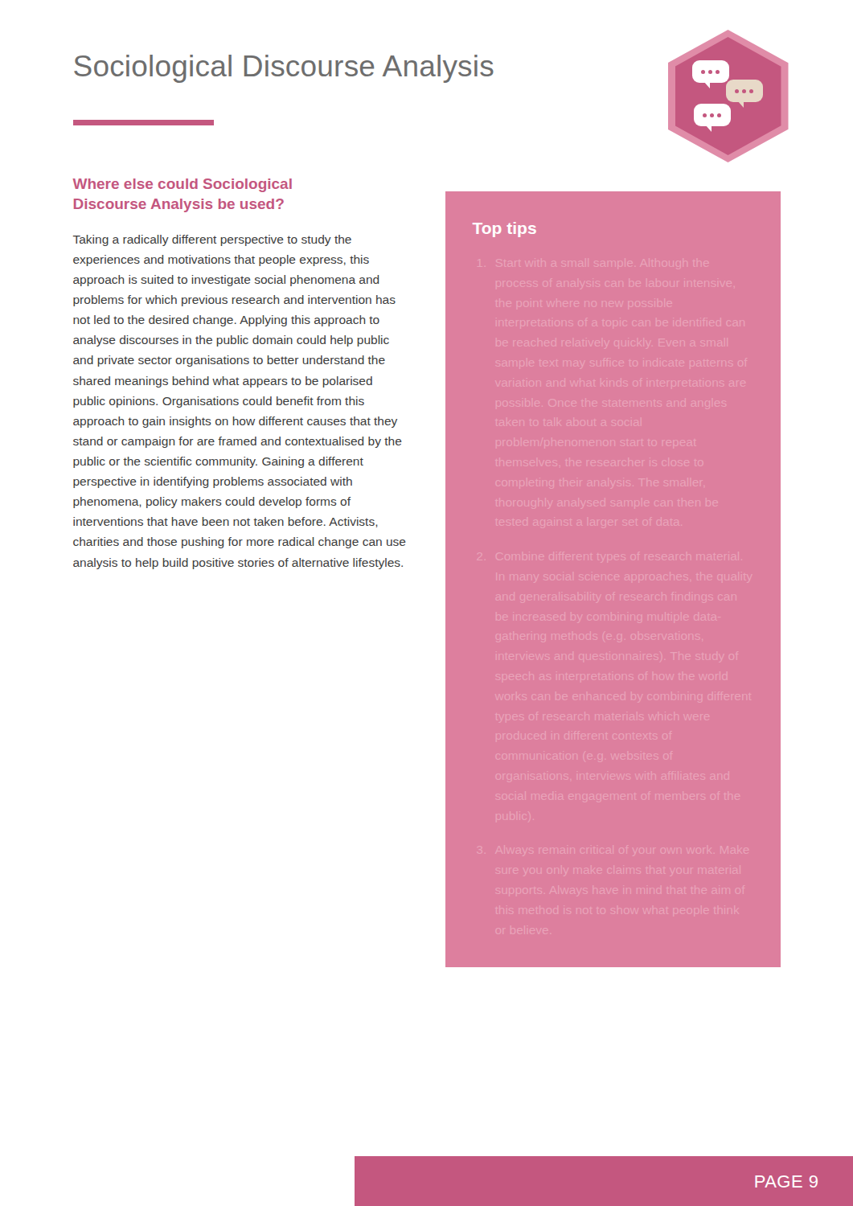Sociological Discourse Analysis
Where else could Sociological
Discourse Analysis be used?
Taking a radically different perspective to study the experiences and motivations that people express, this approach is suited to investigate social phenomena and problems for which previous research and intervention has not led to the desired change. Applying this approach to analyse discourses in the public domain could help public and private sector organisations to better understand the shared meanings behind what appears to be polarised public opinions. Organisations could benefit from this approach to gain insights on how different causes that they stand or campaign for are framed and contextualised by the public or the scientific community. Gaining a different perspective in identifying problems associated with phenomena, policy makers could develop forms of interventions that have been not taken before. Activists, charities and those pushing for more radical change can use analysis to help build positive stories of alternative lifestyles.
Top tips
Start with a small sample. Although the process of analysis can be labour intensive, the point where no new possible interpretations of a topic can be identified can be reached relatively quickly. Even a small sample text may suffice to indicate patterns of variation and what kinds of interpretations are possible. Once the statements and angles taken to talk about a social problem/phenomenon start to repeat themselves, the researcher is close to completing their analysis. The smaller, thoroughly analysed sample can then be tested against a larger set of data.
Combine different types of research material. In many social science approaches, the quality and generalisability of research findings can be increased by combining multiple data-gathering methods (e.g. observations, interviews and questionnaires). The study of speech as interpretations of how the world works can be enhanced by combining different types of research materials which were produced in different contexts of communication (e.g. websites of organisations, interviews with affiliates and social media engagement of members of the public).
Always remain critical of your own work. Make sure you only make claims that your material supports. Always have in mind that the aim of this method is not to show what people think or believe.
PAGE 9